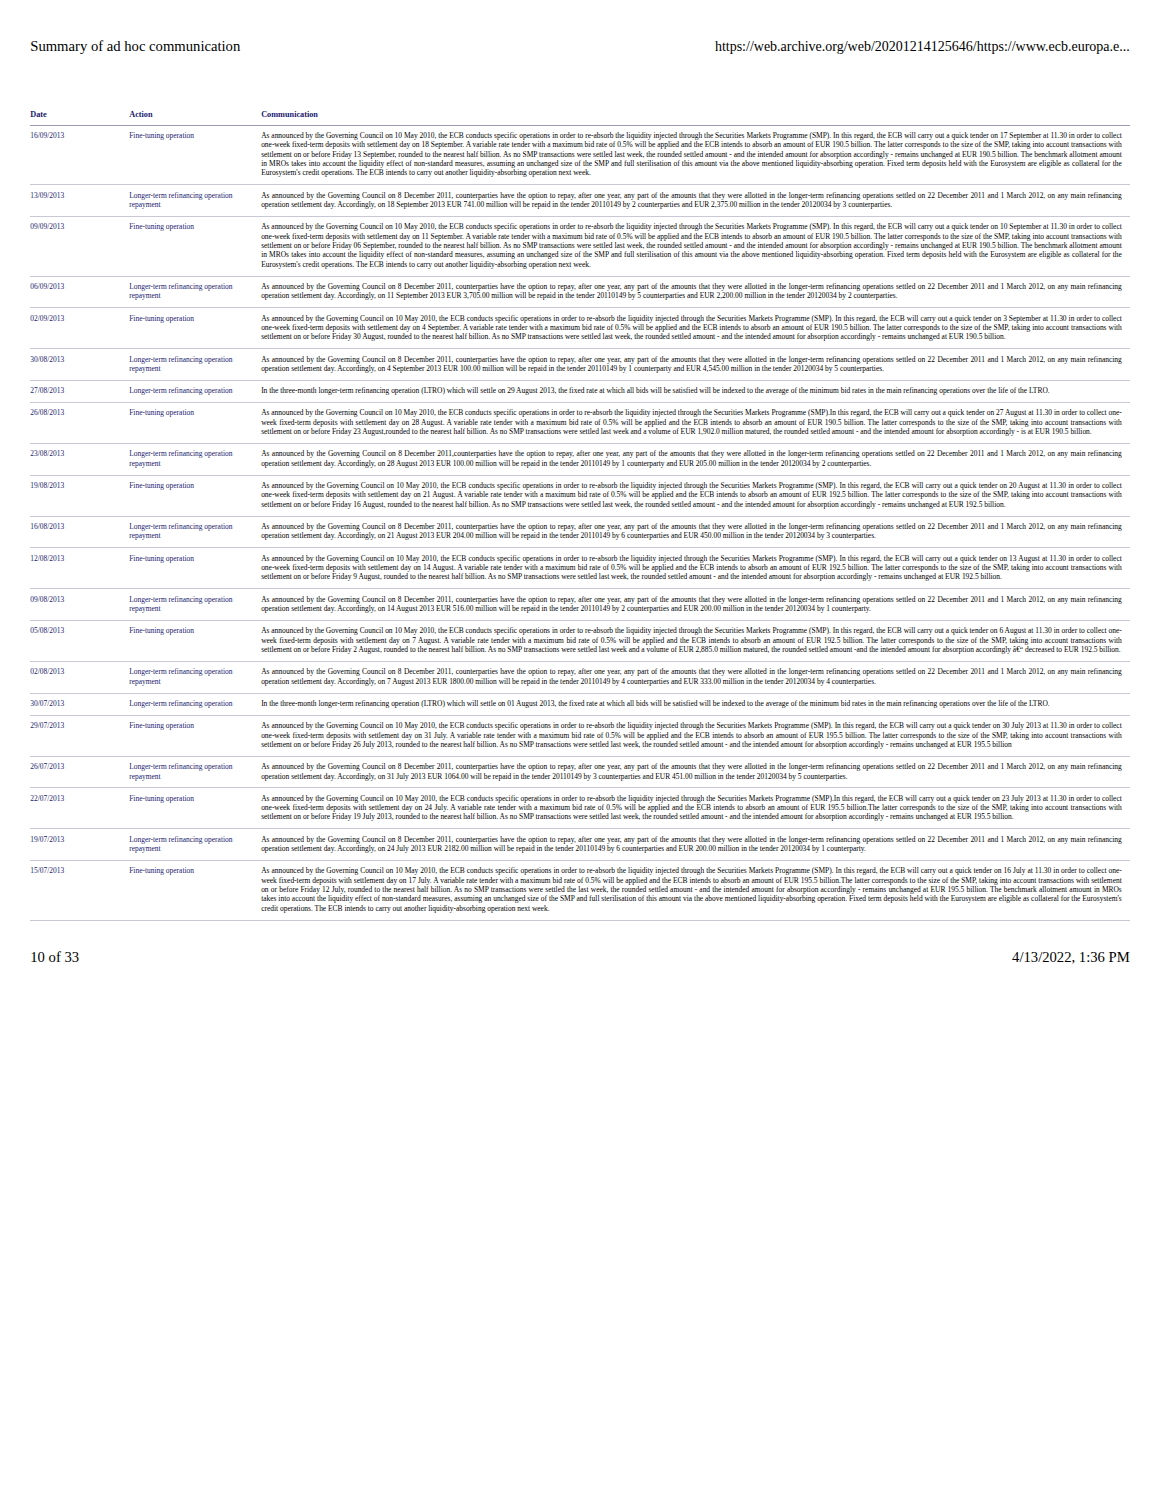Summary of ad hoc communication
https://web.archive.org/web/20201214125646/https://www.ecb.europa.e...
| Date | Action | Communication |
| --- | --- | --- |
| 16/09/2013 | Fine-tuning operation | As announced by the Governing Council on 10 May 2010, the ECB conducts specific operations in order to re-absorb the liquidity injected through the Securities Markets Programme (SMP). In this regard, the ECB will carry out a quick tender on 17 September at 11.30 in order to collect one-week fixed-term deposits with settlement day on 18 September. A variable rate tender with a maximum bid rate of 0.5% will be applied and the ECB intends to absorb an amount of EUR 190.5 billion. The latter corresponds to the size of the SMP, taking into account transactions with settlement on or before Friday 13 September, rounded to the nearest half billion. As no SMP transactions were settled last week, the rounded settled amount - and the intended amount for absorption accordingly - remains unchanged at EUR 190.5 billion. The benchmark allotment amount in MROs takes into account the liquidity effect of non-standard measures, assuming an unchanged size of the SMP and full sterilisation of this amount via the above mentioned liquidity-absorbing operation. Fixed term deposits held with the Eurosystem are eligible as collateral for the Eurosystem's credit operations. The ECB intends to carry out another liquidity-absorbing operation next week. |
| 13/09/2013 | Longer-term refinancing operation repayment | As announced by the Governing Council on 8 December 2011, counterparties have the option to repay, after one year, any part of the amounts that they were allotted in the longer-term refinancing operations settled on 22 December 2011 and 1 March 2012, on any main refinancing operation settlement day. Accordingly, on 18 September 2013 EUR 741.00 million will be repaid in the tender 20110149 by 2 counterparties and EUR 2,375.00 million in the tender 20120034 by 3 counterparties. |
| 09/09/2013 | Fine-tuning operation | As announced by the Governing Council on 10 May 2010, the ECB conducts specific operations in order to re-absorb the liquidity injected through the Securities Markets Programme (SMP). In this regard, the ECB will carry out a quick tender on 10 September at 11.30 in order to collect one-week fixed-term deposits with settlement day on 11 September. A variable rate tender with a maximum bid rate of 0.5% will be applied and the ECB intends to absorb an amount of EUR 190.5 billion. The latter corresponds to the size of the SMP, taking into account transactions with settlement on or before Friday 06 September, rounded to the nearest half billion. As no SMP transactions were settled last week, the rounded settled amount - and the intended amount for absorption accordingly - remains unchanged at EUR 190.5 billion. The benchmark allotment amount in MROs takes into account the liquidity effect of non-standard measures, assuming an unchanged size of the SMP and full sterilisation of this amount via the above mentioned liquidity-absorbing operation. Fixed term deposits held with the Eurosystem are eligible as collateral for the Eurosystem's credit operations. The ECB intends to carry out another liquidity-absorbing operation next week. |
| 06/09/2013 | Longer-term refinancing operation repayment | As announced by the Governing Council on 8 December 2011, counterparties have the option to repay, after one year, any part of the amounts that they were allotted in the longer-term refinancing operations settled on 22 December 2011 and 1 March 2012, on any main refinancing operation settlement day. Accordingly, on 11 September 2013 EUR 3,705.00 million will be repaid in the tender 20110149 by 5 counterparties and EUR 2,200.00 million in the tender 20120034 by 2 counterparties. |
| 02/09/2013 | Fine-tuning operation | As announced by the Governing Council on 10 May 2010, the ECB conducts specific operations in order to re-absorb the liquidity injected through the Securities Markets Programme (SMP). In this regard, the ECB will carry out a quick tender on 3 September at 11.30 in order to collect one-week fixed-term deposits with settlement day on 4 September. A variable rate tender with a maximum bid rate of 0.5% will be applied and the ECB intends to absorb an amount of EUR 190.5 billion. The latter corresponds to the size of the SMP, taking into account transactions with settlement on or before Friday 30 August, rounded to the nearest half billion. As no SMP transactions were settled last week, the rounded settled amount - and the intended amount for absorption accordingly - remains unchanged at EUR 190.5 billion. |
| 30/08/2013 | Longer-term refinancing operation repayment | As announced by the Governing Council on 8 December 2011, counterparties have the option to repay, after one year, any part of the amounts that they were allotted in the longer-term refinancing operations settled on 22 December 2011 and 1 March 2012, on any main refinancing operation settlement day. Accordingly, on 4 September 2013 EUR 100.00 million will be repaid in the tender 20110149 by 1 counterparty and EUR 4,545.00 million in the tender 20120034 by 5 counterparties. |
| 27/08/2013 | Longer-term refinancing operation | In the three-month longer-term refinancing operation (LTRO) which will settle on 29 August 2013, the fixed rate at which all bids will be satisfied will be indexed to the average of the minimum bid rates in the main refinancing operations over the life of the LTRO. |
| 26/08/2013 | Fine-tuning operation | As announced by the Governing Council on 10 May 2010, the ECB conducts specific operations in order to re-absorb the liquidity injected through the Securities Markets Programme (SMP).In this regard, the ECB will carry out a quick tender on 27 August at 11.30 in order to collect one-week fixed-term deposits with settlement day on 28 August. A variable rate tender with a maximum bid rate of 0.5% will be applied and the ECB intends to absorb an amount of EUR 190.5 billion. The latter corresponds to the size of the SMP, taking into account transactions with settlement on or before Friday 23 August,rounded to the nearest half billion. As no SMP transactions were settled last week and a volume of EUR 1,902.0 million matured, the rounded settled amount - and the intended amount for absorption accordingly - is at EUR 190.5 billion. |
| 23/08/2013 | Longer-term refinancing operation repayment | As announced by the Governing Council on 8 December 2011,counterparties have the option to repay, after one year, any part of the amounts that they were allotted in the longer-term refinancing operations settled on 22 December 2011 and 1 March 2012, on any main refinancing operation settlement day. Accordingly, on 28 August 2013 EUR 100.00 million will be repaid in the tender 20110149 by 1 counterparty and EUR 205.00 million in the tender 20120034 by 2 counterparties. |
| 19/08/2013 | Fine-tuning operation | As announced by the Governing Council on 10 May 2010, the ECB conducts specific operations in order to re-absorb the liquidity injected through the Securities Markets Programme (SMP). In this regard, the ECB will carry out a quick tender on 20 August at 11.30 in order to collect one-week fixed-term deposits with settlement day on 21 August. A variable rate tender with a maximum bid rate of 0.5% will be applied and the ECB intends to absorb an amount of EUR 192.5 billion. The latter corresponds to the size of the SMP, taking into account transactions with settlement on or before Friday 16 August, rounded to the nearest half billion. As no SMP transactions were settled last week, the rounded settled amount - and the intended amount for absorption accordingly - remains unchanged at EUR 192.5 billion. |
| 16/08/2013 | Longer-term refinancing operation repayment | As announced by the Governing Council on 8 December 2011, counterparties have the option to repay, after one year, any part of the amounts that they were allotted in the longer-term refinancing operations settled on 22 December 2011 and 1 March 2012, on any main refinancing operation settlement day. Accordingly, on 21 August 2013 EUR 204.00 million will be repaid in the tender 20110149 by 6 counterparties and EUR 450.00 million in the tender 20120034 by 3 counterparties. |
| 12/08/2013 | Fine-tuning operation | As announced by the Governing Council on 10 May 2010, the ECB conducts specific operations in order to re-absorb the liquidity injected through the Securities Markets Programme (SMP). In this regard, the ECB will carry out a quick tender on 13 August at 11.30 in order to collect one-week fixed-term deposits with settlement day on 14 August. A variable rate tender with a maximum bid rate of 0.5% will be applied and the ECB intends to absorb an amount of EUR 192.5 billion. The latter corresponds to the size of the SMP, taking into account transactions with settlement on or before Friday 9 August, rounded to the nearest half billion. As no SMP transactions were settled last week, the rounded settled amount - and the intended amount for absorption accordingly - remains unchanged at EUR 192.5 billion. |
| 09/08/2013 | Longer-term refinancing operation repayment | As announced by the Governing Council on 8 December 2011, counterparties have the option to repay, after one year, any part of the amounts that they were allotted in the longer-term refinancing operations settled on 22 December 2011 and 1 March 2012, on any main refinancing operation settlement day. Accordingly, on 14 August 2013 EUR 516.00 million will be repaid in the tender 20110149 by 2 counterparties and EUR 200.00 million in the tender 20120034 by 1 counterparty. |
| 05/08/2013 | Fine-tuning operation | As announced by the Governing Council on 10 May 2010, the ECB conducts specific operations in order to re-absorb the liquidity injected through the Securities Markets Programme (SMP). In this regard, the ECB will carry out a quick tender on 6 August at 11.30 in order to collect one-week fixed-term deposits with settlement day on 7 August. A variable rate tender with a maximum bid rate of 0.5% will be applied and the ECB intends to absorb an amount of EUR 192.5 billion. The latter corresponds to the size of the SMP, taking into account transactions with settlement on or before Friday 2 August, rounded to the nearest half billion. As no SMP transactions were settled last week and a volume of EUR 2,885.0 million matured, the rounded settled amount -and the intended amount for absorption accordingly â€“ decreased to EUR 192.5 billion. |
| 02/08/2013 | Longer-term refinancing operation repayment | As announced by the Governing Council on 8 December 2011, counterparties have the option to repay, after one year, any part of the amounts that they were allotted in the longer-term refinancing operations settled on 22 December 2011 and 1 March 2012, on any main refinancing operation settlement day. Accordingly, on 7 August 2013 EUR 1800.00 million will be repaid in the tender 20110149 by 4 counterparties and EUR 333.00 million in the tender 20120034 by 4 counterparties. |
| 30/07/2013 | Longer-term refinancing operation | In the three-month longer-term refinancing operation (LTRO) which will settle on 01 August 2013, the fixed rate at which all bids will be satisfied will be indexed to the average of the minimum bid rates in the main refinancing operations over the life of the LTRO. |
| 29/07/2013 | Fine-tuning operation | As announced by the Governing Council on 10 May 2010, the ECB conducts specific operations in order to re-absorb the liquidity injected through the Securities Markets Programme (SMP). In this regard, the ECB will carry out a quick tender on 30 July 2013 at 11.30 in order to collect one-week fixed-term deposits with settlement day on 31 July. A variable rate tender with a maximum bid rate of 0.5% will be applied and the ECB intends to absorb an amount of EUR 195.5 billion. The latter corresponds to the size of the SMP, taking into account transactions with settlement on or before Friday 26 July 2013, rounded to the nearest half billion. As no SMP transactions were settled last week, the rounded settled amount - and the intended amount for absorption accordingly - remains unchanged at EUR 195.5 billion |
| 26/07/2013 | Longer-term refinancing operation repayment | As announced by the Governing Council on 8 December 2011, counterparties have the option to repay, after one year, any part of the amounts that they were allotted in the longer-term refinancing operations settled on 22 December 2011 and 1 March 2012, on any main refinancing operation settlement day. Accordingly, on 31 July 2013 EUR 1064.00 will be repaid in the tender 20110149 by 3 counterparties and EUR 451.00 million in the tender 20120034 by 5 counterparties. |
| 22/07/2013 | Fine-tuning operation | As announced by the Governing Council on 10 May 2010, the ECB conducts specific operations in order to re-absorb the liquidity injected through the Securities Markets Programme (SMP).In this regard, the ECB will carry out a quick tender on 23 July 2013 at 11.30 in order to collect one-week fixed-term deposits with settlement day on 24 July. A variable rate tender with a maximum bid rate of 0.5% will be applied and the ECB intends to absorb an amount of EUR 195.5 billion.The latter corresponds to the size of the SMP, taking into account transactions with settlement on or before Friday 19 July 2013, rounded to the nearest half billion. As no SMP transactions were settled last week, the rounded settled amount - and the intended amount for absorption accordingly - remains unchanged at EUR 195.5 billion. |
| 19/07/2013 | Longer-term refinancing operation repayment | As announced by the Governing Council on 8 December 2011, counterparties have the option to repay, after one year, any part of the amounts that they were allotted in the longer-term refinancing operations settled on 22 December 2011 and 1 March 2012, on any main refinancing operation settlement day. Accordingly, on 24 July 2013 EUR 2182.00 million will be repaid in the tender 20110149 by 6 counterparties and EUR 200.00 million in the tender 20120034 by 1 counterparty. |
| 15/07/2013 | Fine-tuning operation | As announced by the Governing Council on 10 May 2010, the ECB conducts specific operations in order to re-absorb the liquidity injected through the Securities Markets Programme (SMP). In this regard, the ECB will carry out a quick tender on 16 July at 11.30 in order to collect one-week fixed-term deposits with settlement day on 17 July. A variable rate tender with a maximum bid rate of 0.5% will be applied and the ECB intends to absorb an amount of EUR 195.5 billion.The latter corresponds to the size of the SMP, taking into account transactions with settlement on or before Friday 12 July, rounded to the nearest half billion. As no SMP transactions were settled the last week, the rounded settled amount - and the intended amount for absorption accordingly - remains unchanged at EUR 195.5 billion. The benchmark allotment amount in MROs takes into account the liquidity effect of non-standard measures, assuming an unchanged size of the SMP and full sterilisation of this amount via the above mentioned liquidity-absorbing operation. Fixed term deposits held with the Eurosystem are eligible as collateral for the Eurosystem's credit operations. The ECB intends to carry out another liquidity-absorbing operation next week. |
10 of 33
4/13/2022, 1:36 PM